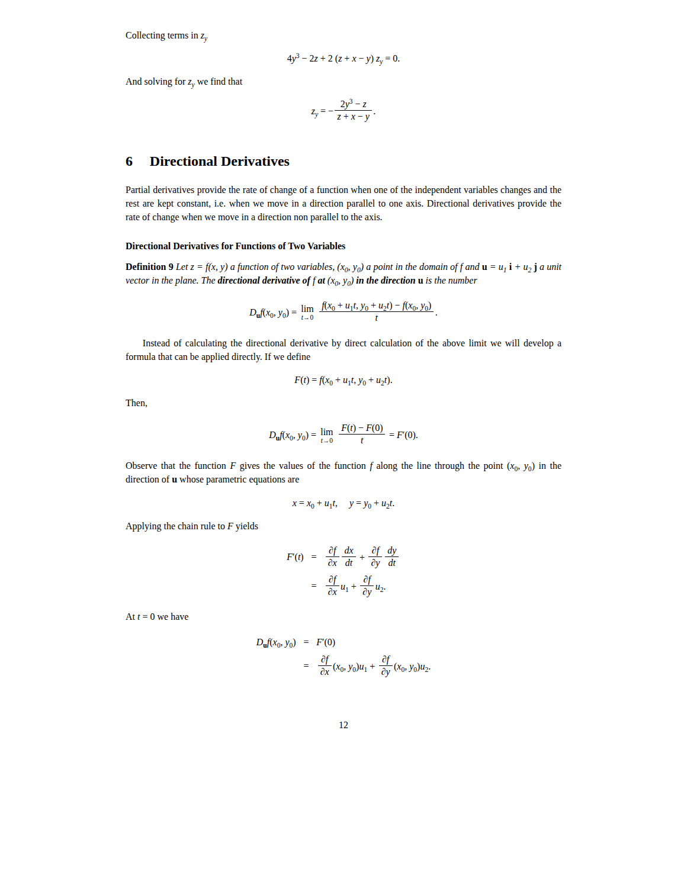Collecting terms in zy
4y3 − 2z + 2 (z + x − y) zy = 0.
And solving for zy we find that
zy = −2y3 − z z + x − y.
6 Directional Derivatives
Partial derivatives provide the rate of change of a function when one of the independent variables changes and the rest are kept constant, i.e. when we move in a direction parallel to one axis. Directional derivatives provide the rate of change when we move in a direction non parallel to the axis.
Directional Derivatives for Functions of Two Variables
Definition 9 Let z = f(x, y) a function of two variables, (x0, y0) a point in the domain of f and u = u1 i + u2 j a unit vector in the plane. The directional derivative of f at (x0, y0) in the direction u is the number
Duf(x0, y0) = lim t→0 f(x0 + u1t, y0 + u2t) − f(x0, y0) t.
Instead of calculating the directional derivative by direct calculation of the above limit we will develop a formula that can be applied directly. If we define
F(t) = f(x0 + u1t, y0 + u2t).
Then,
Duf(x0, y0) = lim t→0 F(t) − F(0) t = F′(0).
Observe that the function F gives the values of the function f along the line through the point (x0, y0) in the direction of u whose parametric equations are
x = x0 + u1t, y = y0 + u2t.
Applying the chain rule to F yields
| F ′( t ) | = | ∂ f ∂ x dx dt + ∂ f ∂ y dy dt |
| | = | ∂ f ∂ x u 1 + ∂ f ∂ y u 2 . |
At t = 0 we have
| D u f ( x 0 , y 0 ) | = | F ′(0) |
| | = | ∂ f ∂ x ( x 0 , y 0 ) u 1 + ∂ f ∂ y ( x 0 , y 0 ) u 2 . |
12